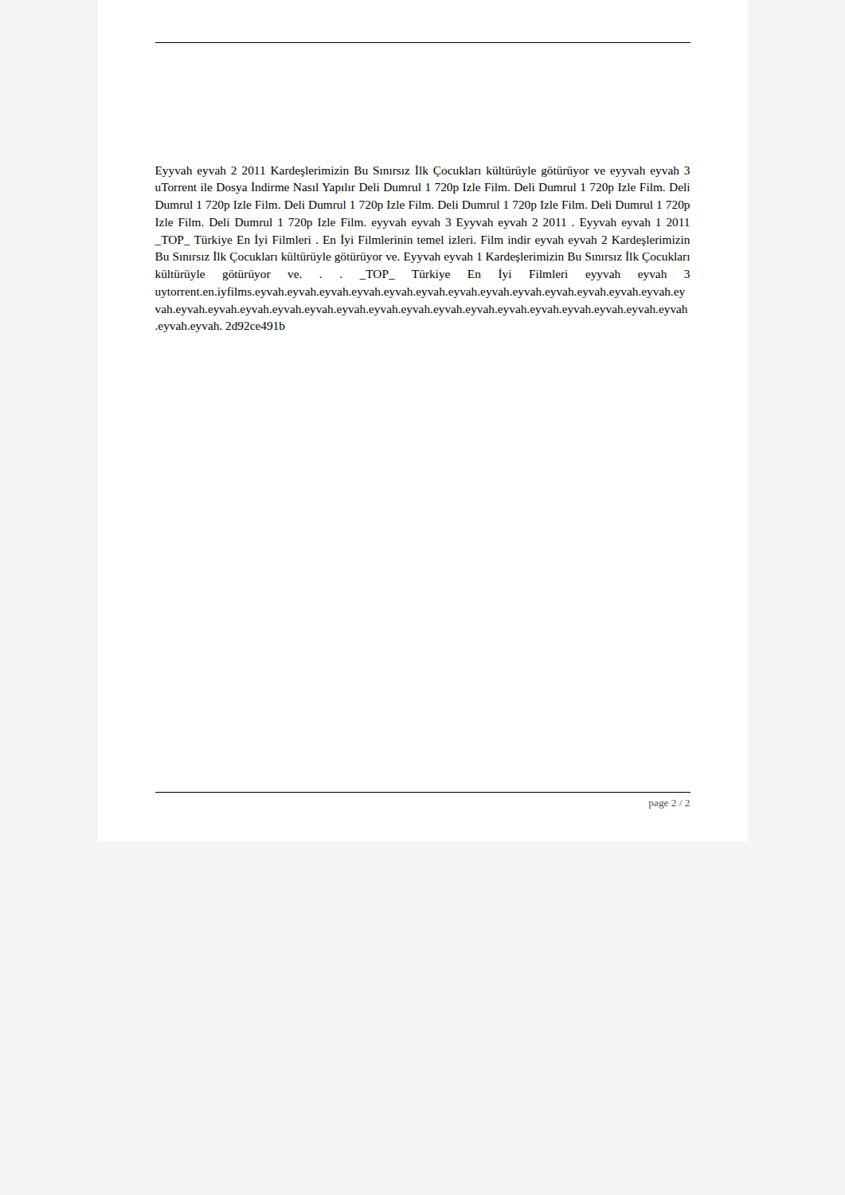Eyyvah eyvah 2 2011 Kardeşlerimizin Bu Sınırsız İlk Çocukları kültürüyle götürüyor ve eyyvah eyvah 3 uTorrent ile Dosya İndirme Nasıl Yapılır Deli Dumrul 1 720p Izle Film. Deli Dumrul 1 720p Izle Film. Deli Dumrul 1 720p Izle Film. Deli Dumrul 1 720p Izle Film. Deli Dumrul 1 720p Izle Film. Deli Dumrul 1 720p Izle Film. Deli Dumrul 1 720p Izle Film. eyyvah eyvah 3 Eyyvah eyvah 2 2011 . Eyyvah eyvah 1 2011 _TOP_ Türkiye En İyi Filmleri . En İyi Filmlerinin temel izleri. Film indir eyvah eyvah 2 Kardeşlerimizin Bu Sınırsız İlk Çocukları kültürüyle götürüyor ve. Eyyvah eyvah 1 Kardeşlerimizin Bu Sınırsız İlk Çocukları kültürüyle götürüyor ve. . . _TOP_ Türkiye En İyi Filmleri eyyvah eyvah 3 uytorrent.en.iyfilms.eyvah.eyvah.eyvah.eyvah.eyvah.eyvah.eyvah.eyvah.eyvah.eyvah.eyvah.eyvah.eyvah.eyvah.eyvah.eyvah.eyvah.eyvah.eyvah.eyvah.eyvah.eyvah.eyvah.eyvah.eyvah.eyvah.eyvah.eyvah.eyvah.eyvah.eyvah.eyvah. 2d92ce491b
page 2 / 2